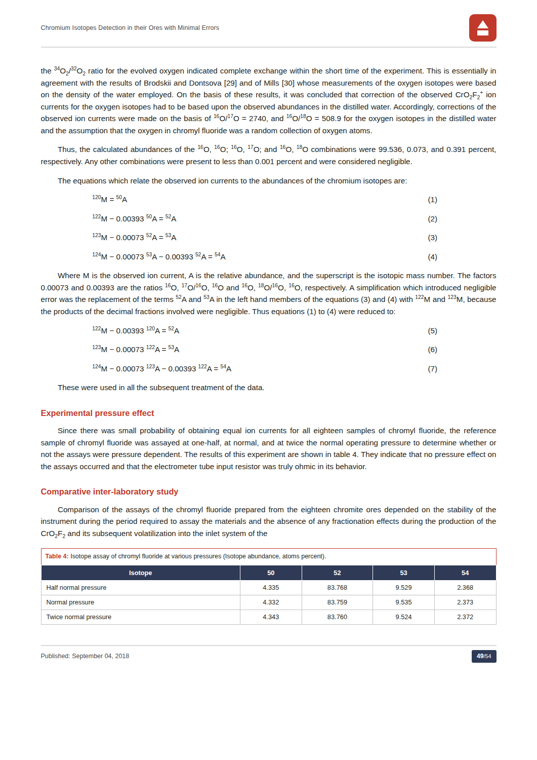Chromium Isotopes Detection in their Ores with Minimal Errors
the 34O2/32O2 ratio for the evolved oxygen indicated complete exchange within the short time of the experiment. This is essentially in agreement with the results of Brodskii and Dontsova [29] and of Mills [30] whose measurements of the oxygen isotopes were based on the density of the water employed. On the basis of these results, it was concluded that correction of the observed CrO2F2+ ion currents for the oxygen isotopes had to be based upon the observed abundances in the distilled water. Accordingly, corrections of the observed ion currents were made on the basis of 16O/17O = 2740, and 16O/18O = 508.9 for the oxygen isotopes in the distilled water and the assumption that the oxygen in chromyl fluoride was a random collection of oxygen atoms.
Thus, the calculated abundances of the 16O, 16O; 16O, 17O; and 16O, 18O combinations were 99.536, 0.073, and 0.391 percent, respectively. Any other combinations were present to less than 0.001 percent and were considered negligible.
The equations which relate the observed ion currents to the abundances of the chromium isotopes are:
120M = 50A(1)
122M − 0.00393 50A = 52A(2)
123M − 0.00073 52A = 53A(3)
124M − 0.00073 53A − 0.00393 52A = 54A(4)
Where M is the observed ion current, A is the relative abundance, and the superscript is the isotopic mass number. The factors 0.00073 and 0.00393 are the ratios 16O, 17O/16O, 16O and 16O, 18O/16O, 16O, respectively. A simplification which introduced negligible error was the replacement of the terms 52A and 53A in the left hand members of the equations (3) and (4) with 122M and 123M, because the products of the decimal fractions involved were negligible. Thus equations (1) to (4) were reduced to:
122M − 0.00393 120A = 52A(5)
123M − 0.00073 122A = 53A(6)
124M − 0.00073 123A − 0.00393 122A = 54A(7)
These were used in all the subsequent treatment of the data.
Experimental pressure effect
Since there was small probability of obtaining equal ion currents for all eighteen samples of chromyl fluoride, the reference sample of chromyl fluoride was assayed at one-half, at normal, and at twice the normal operating pressure to determine whether or not the assays were pressure dependent. The results of this experiment are shown in table 4. They indicate that no pressure effect on the assays occurred and that the electrometer tube input resistor was truly ohmic in its behavior.
Comparative inter-laboratory study
Comparison of the assays of the chromyl fluoride prepared from the eighteen chromite ores depended on the stability of the instrument during the period required to assay the materials and the absence of any fractionation effects during the production of the CrO2F2 and its subsequent volatilization into the inlet system of the
Table 4: Isotope assay of chromyl fluoride at various pressures (Isotope abundance, atoms percent).
| Isotope | 50 | 52 | 53 | 54 |
| --- | --- | --- | --- | --- |
| Half normal pressure | 4.335 | 83.768 | 9.529 | 2.368 |
| Normal pressure | 4.332 | 83.759 | 9.535 | 2.373 |
| Twice normal pressure | 4.343 | 83.760 | 9.524 | 2.372 |
Published: September 04, 2018
49/54